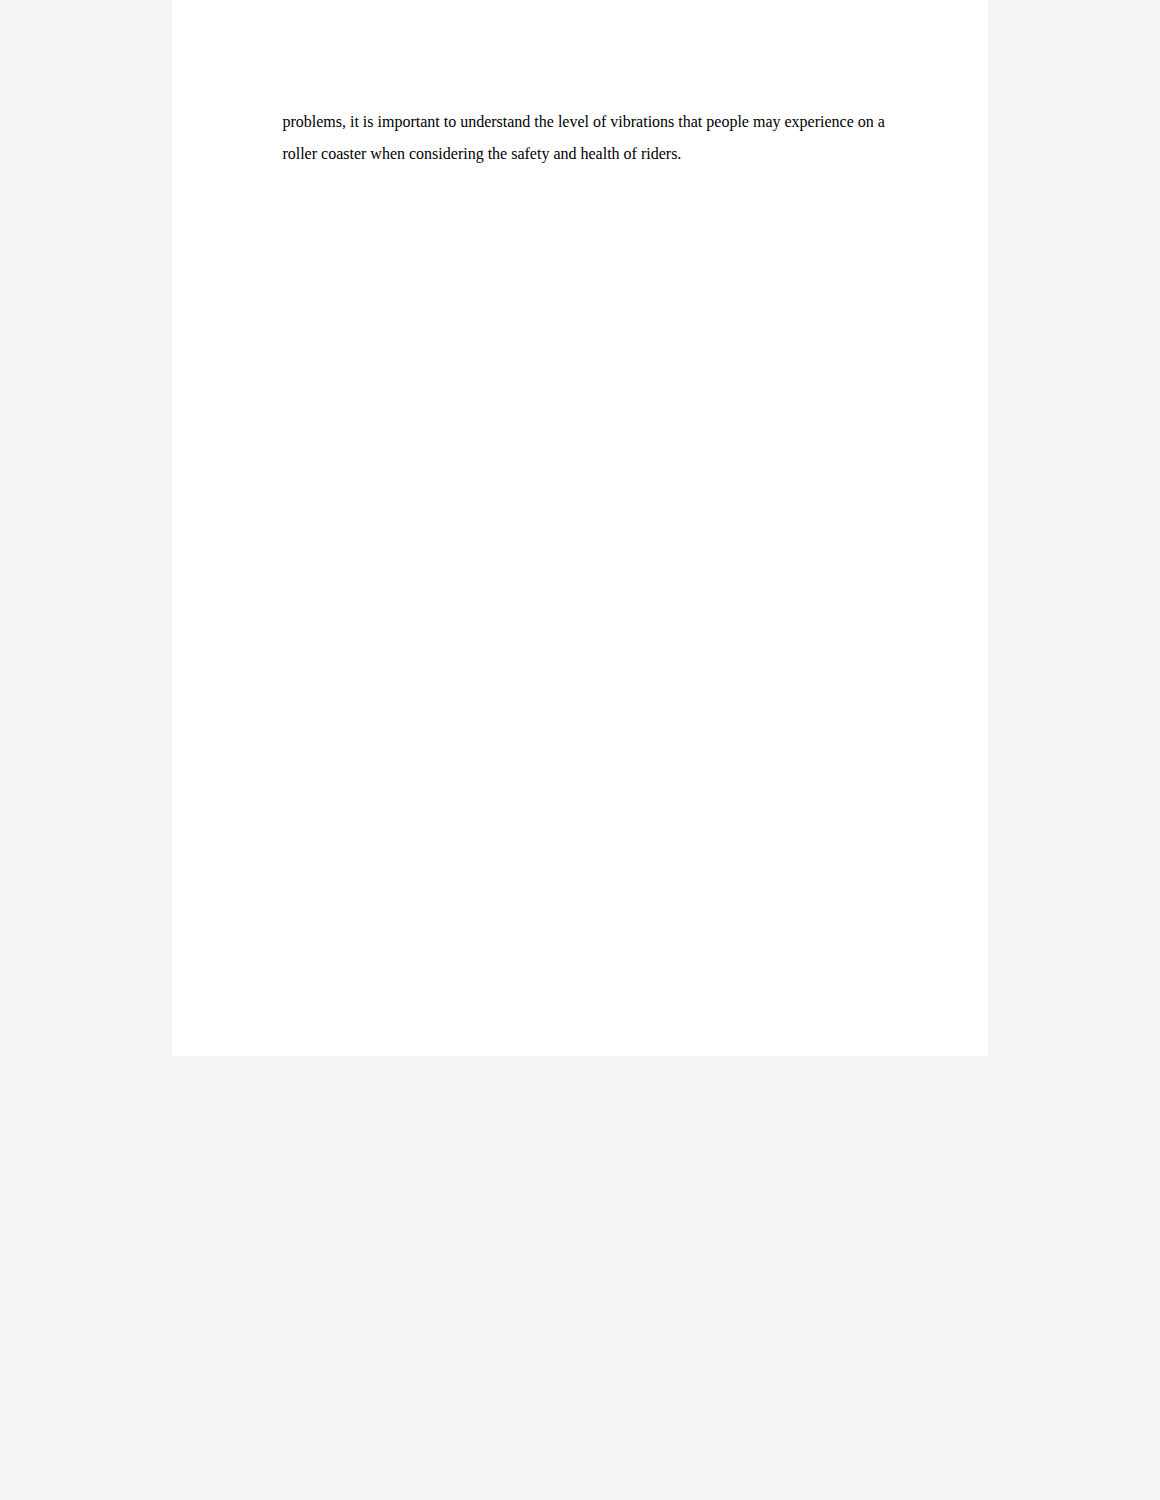problems, it is important to understand the level of vibrations that people may experience on a roller coaster when considering the safety and health of riders.